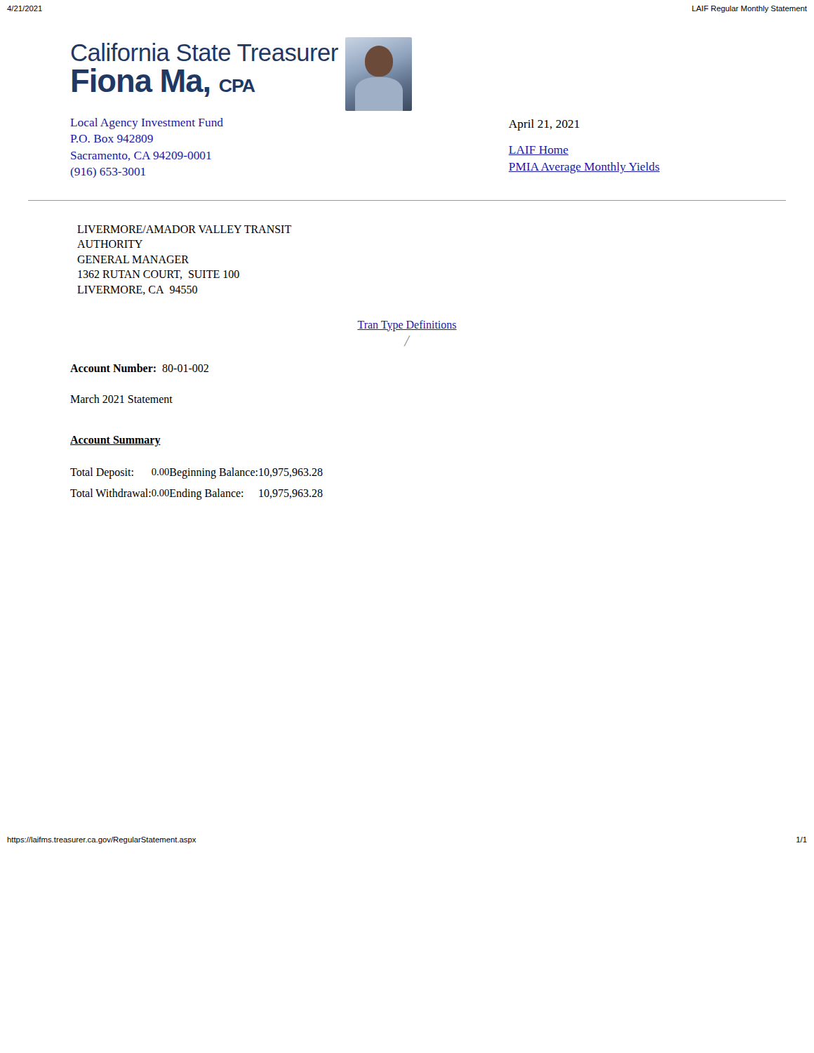4/21/2021 LAIF Regular Monthly Statement
California State Treasurer
Fiona Ma, CPA
Local Agency Investment Fund
P.O. Box 942809
Sacramento, CA 94209-0001
(916) 653-3001
April 21, 2021
LAIF Home
PMIA Average Monthly Yields
LIVERMORE/AMADOR VALLEY TRANSIT
AUTHORITY
GENERAL MANAGER
1362 RUTAN COURT, SUITE 100
LIVERMORE, CA 94550
Tran Type Definitions
╱
Account Number: 80-01-002
March 2021 Statement
Account Summary
| Total Deposit: | 0.00 | Beginning Balance: | 10,975,963.28 |
| Total Withdrawal: | 0.00 | Ending Balance: | 10,975,963.28 |
https://laifms.treasurer.ca.gov/RegularStatement.aspx 1/1